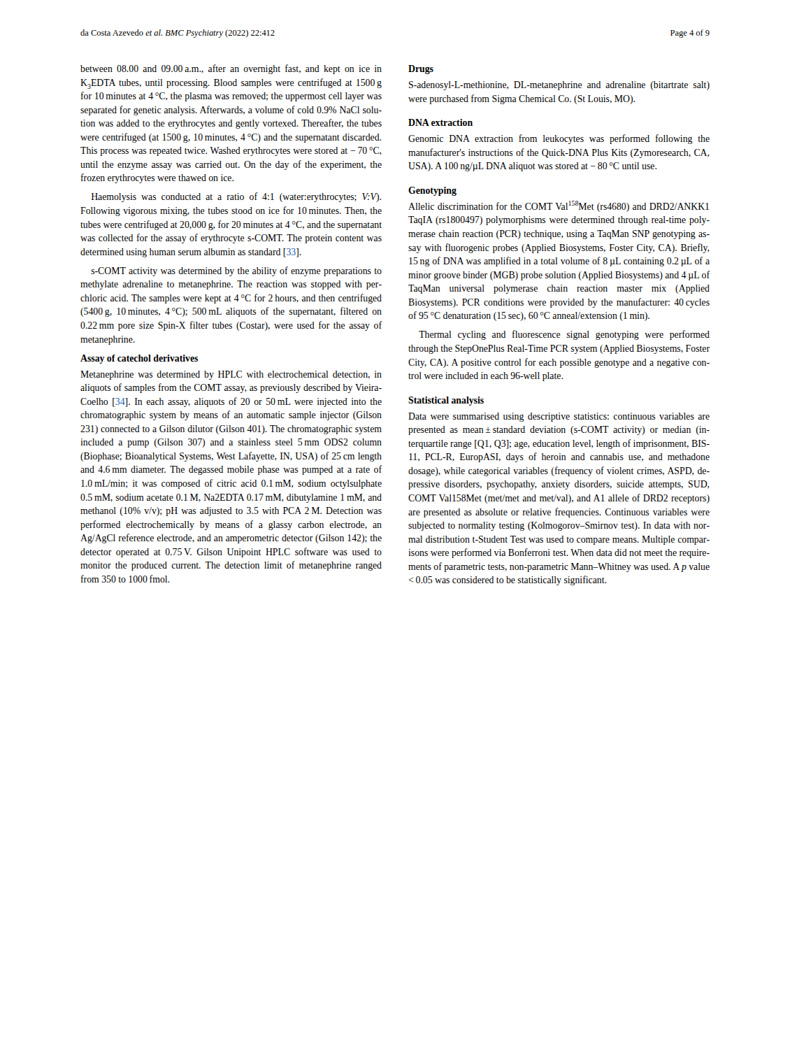da Costa Azevedo et al. BMC Psychiatry (2022) 22:412
Page 4 of 9
between 08.00 and 09.00 a.m., after an overnight fast, and kept on ice in K3EDTA tubes, until processing. Blood samples were centrifuged at 1500 g for 10 minutes at 4 °C, the plasma was removed; the uppermost cell layer was separated for genetic analysis. Afterwards, a volume of cold 0.9% NaCl solution was added to the erythrocytes and gently vortexed. Thereafter, the tubes were centrifuged (at 1500 g, 10 minutes, 4 °C) and the supernatant discarded. This process was repeated twice. Washed erythrocytes were stored at − 70 °C, until the enzyme assay was carried out. On the day of the experiment, the frozen erythrocytes were thawed on ice.
Haemolysis was conducted at a ratio of 4:1 (water:erythrocytes; V:V). Following vigorous mixing, the tubes stood on ice for 10 minutes. Then, the tubes were centrifuged at 20,000 g, for 20 minutes at 4 °C, and the supernatant was collected for the assay of erythrocyte s-COMT. The protein content was determined using human serum albumin as standard [33].
s-COMT activity was determined by the ability of enzyme preparations to methylate adrenaline to metanephrine. The reaction was stopped with perchloric acid. The samples were kept at 4 °C for 2 hours, and then centrifuged (5400 g, 10 minutes, 4 °C); 500 mL aliquots of the supernatant, filtered on 0.22 mm pore size Spin-X filter tubes (Costar), were used for the assay of metanephrine.
Assay of catechol derivatives
Metanephrine was determined by HPLC with electrochemical detection, in aliquots of samples from the COMT assay, as previously described by Vieira-Coelho [34]. In each assay, aliquots of 20 or 50 mL were injected into the chromatographic system by means of an automatic sample injector (Gilson 231) connected to a Gilson dilutor (Gilson 401). The chromatographic system included a pump (Gilson 307) and a stainless steel 5 mm ODS2 column (Biophase; Bioanalytical Systems, West Lafayette, IN, USA) of 25 cm length and 4.6 mm diameter. The degassed mobile phase was pumped at a rate of 1.0 mL/min; it was composed of citric acid 0.1 mM, sodium octylsulphate 0.5 mM, sodium acetate 0.1 M, Na2EDTA 0.17 mM, dibutylamine 1 mM, and methanol (10% v/v); pH was adjusted to 3.5 with PCA 2 M. Detection was performed electrochemically by means of a glassy carbon electrode, an Ag/AgCl reference electrode, and an amperometric detector (Gilson 142); the detector operated at 0.75 V. Gilson Unipoint HPLC software was used to monitor the produced current. The detection limit of metanephrine ranged from 350 to 1000 fmol.
Drugs
S-adenosyl-L-methionine, DL-metanephrine and adrenaline (bitartrate salt) were purchased from Sigma Chemical Co. (St Louis, MO).
DNA extraction
Genomic DNA extraction from leukocytes was performed following the manufacturer's instructions of the Quick-DNA Plus Kits (Zymoresearch, CA, USA). A 100 ng/µL DNA aliquot was stored at − 80 °C until use.
Genotyping
Allelic discrimination for the COMT Val158Met (rs4680) and DRD2/ANKK1 TaqIA (rs1800497) polymorphisms were determined through real-time polymerase chain reaction (PCR) technique, using a TaqMan SNP genotyping assay with fluorogenic probes (Applied Biosystems, Foster City, CA). Briefly, 15 ng of DNA was amplified in a total volume of 8 µL containing 0.2 µL of a minor groove binder (MGB) probe solution (Applied Biosystems) and 4 µL of TaqMan universal polymerase chain reaction master mix (Applied Biosystems). PCR conditions were provided by the manufacturer: 40 cycles of 95 °C denaturation (15 sec), 60 °C anneal/extension (1 min).
Thermal cycling and fluorescence signal genotyping were performed through the StepOnePlus Real-Time PCR system (Applied Biosystems, Foster City, CA). A positive control for each possible genotype and a negative control were included in each 96-well plate.
Statistical analysis
Data were summarised using descriptive statistics: continuous variables are presented as mean ± standard deviation (s-COMT activity) or median (interquartile range [Q1, Q3]; age, education level, length of imprisonment, BIS-11, PCL-R, EuropASI, days of heroin and cannabis use, and methadone dosage), while categorical variables (frequency of violent crimes, ASPD, depressive disorders, psychopathy, anxiety disorders, suicide attempts, SUD, COMT Val158Met (met/met and met/val), and A1 allele of DRD2 receptors) are presented as absolute or relative frequencies. Continuous variables were subjected to normality testing (Kolmogorov–Smirnov test). In data with normal distribution t-Student Test was used to compare means. Multiple comparisons were performed via Bonferroni test. When data did not meet the requirements of parametric tests, non-parametric Mann–Whitney was used. A p value < 0.05 was considered to be statistically significant.